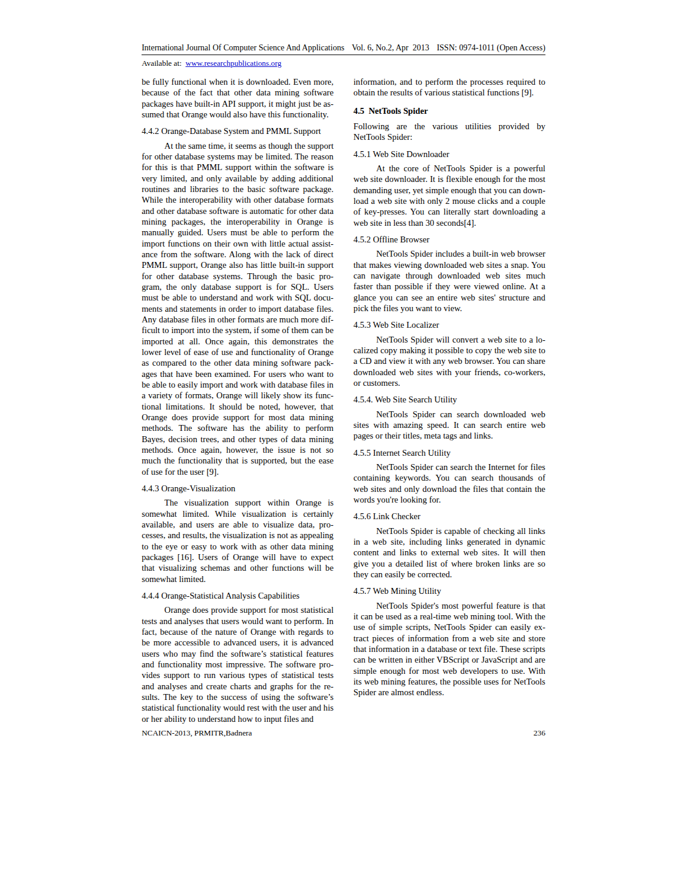International Journal Of Computer Science And Applications Vol. 6, No.2, Apr 2013 ISSN: 0974-1011 (Open Access)
Available at: www.researchpublications.org
be fully functional when it is downloaded. Even more, because of the fact that other data mining software packages have built-in API support, it might just be assumed that Orange would also have this functionality.
4.4.2 Orange-Database System and PMML Support
At the same time, it seems as though the support for other database systems may be limited. The reason for this is that PMML support within the software is very limited, and only available by adding additional routines and libraries to the basic software package. While the interoperability with other database formats and other database software is automatic for other data mining packages, the interoperability in Orange is manually guided. Users must be able to perform the import functions on their own with little actual assistance from the software. Along with the lack of direct PMML support, Orange also has little built-in support for other database systems. Through the basic program, the only database support is for SQL. Users must be able to understand and work with SQL documents and statements in order to import database files. Any database files in other formats are much more difficult to import into the system, if some of them can be imported at all. Once again, this demonstrates the lower level of ease of use and functionality of Orange as compared to the other data mining software packages that have been examined. For users who want to be able to easily import and work with database files in a variety of formats, Orange will likely show its functional limitations. It should be noted, however, that Orange does provide support for most data mining methods. The software has the ability to perform Bayes, decision trees, and other types of data mining methods. Once again, however, the issue is not so much the functionality that is supported, but the ease of use for the user [9].
4.4.3 Orange-Visualization
The visualization support within Orange is somewhat limited. While visualization is certainly available, and users are able to visualize data, processes, and results, the visualization is not as appealing to the eye or easy to work with as other data mining packages [16]. Users of Orange will have to expect that visualizing schemas and other functions will be somewhat limited.
4.4.4 Orange-Statistical Analysis Capabilities
Orange does provide support for most statistical tests and analyses that users would want to perform. In fact, because of the nature of Orange with regards to be more accessible to advanced users, it is advanced users who may find the software’s statistical features and functionality most impressive. The software provides support to run various types of statistical tests and analyses and create charts and graphs for the results. The key to the success of using the software’s statistical functionality would rest with the user and his or her ability to understand how to input files and
information, and to perform the processes required to obtain the results of various statistical functions [9].
4.5 NetTools Spider
Following are the various utilities provided by NetTools Spider:
4.5.1 Web Site Downloader
At the core of NetTools Spider is a powerful web site downloader. It is flexible enough for the most demanding user, yet simple enough that you can download a web site with only 2 mouse clicks and a couple of key-presses. You can literally start downloading a web site in less than 30 seconds[4].
4.5.2 Offline Browser
NetTools Spider includes a built-in web browser that makes viewing downloaded web sites a snap. You can navigate through downloaded web sites much faster than possible if they were viewed online. At a glance you can see an entire web sites' structure and pick the files you want to view.
4.5.3 Web Site Localizer
NetTools Spider will convert a web site to a localized copy making it possible to copy the web site to a CD and view it with any web browser. You can share downloaded web sites with your friends, co-workers, or customers.
4.5.4. Web Site Search Utility
NetTools Spider can search downloaded web sites with amazing speed. It can search entire web pages or their titles, meta tags and links.
4.5.5 Internet Search Utility
NetTools Spider can search the Internet for files containing keywords. You can search thousands of web sites and only download the files that contain the words you're looking for.
4.5.6 Link Checker
NetTools Spider is capable of checking all links in a web site, including links generated in dynamic content and links to external web sites. It will then give you a detailed list of where broken links are so they can easily be corrected.
4.5.7 Web Mining Utility
NetTools Spider's most powerful feature is that it can be used as a real-time web mining tool. With the use of simple scripts, NetTools Spider can easily extract pieces of information from a web site and store that information in a database or text file. These scripts can be written in either VBScript or JavaScript and are simple enough for most web developers to use. With its web mining features, the possible uses for NetTools Spider are almost endless.
NCAICN-2013, PRMITR,Badnera 236